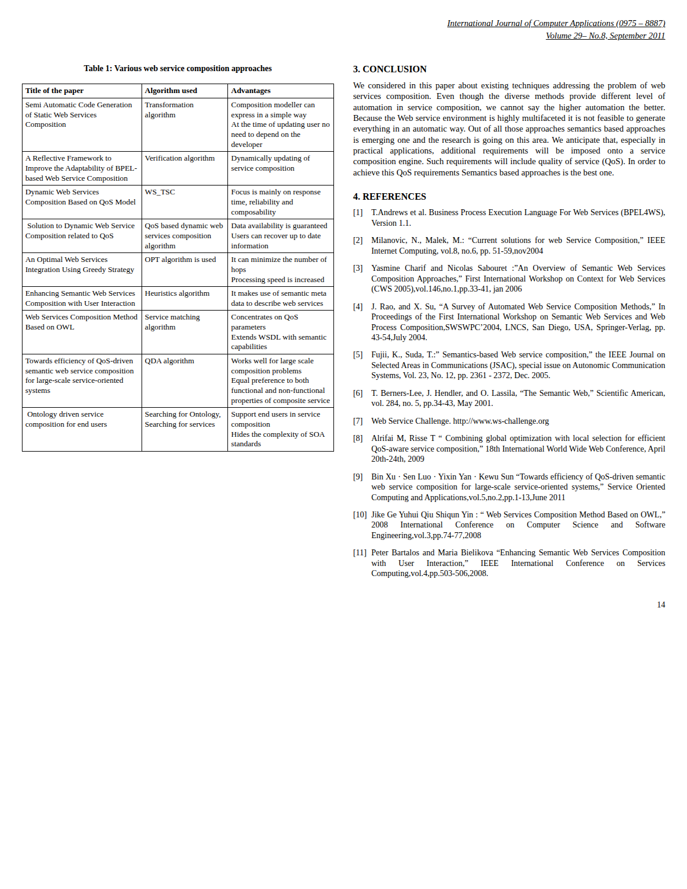International Journal of Computer Applications (0975 – 8887)
Volume 29– No.8, September 2011
Table 1: Various web service composition approaches
| Title of the paper | Algorithm used | Advantages |
| --- | --- | --- |
| Semi Automatic Code Generation of Static Web Services Composition | Transformation algorithm | Composition modeller can express in a simple way At the time of updating user no need to depend on the developer |
| A Reflective Framework to Improve the Adaptability of BPEL-based Web Service Composition | Verification algorithm | Dynamically updating of service composition |
| Dynamic Web Services Composition Based on QoS Model | WS_TSC | Focus is mainly on response time, reliability and composability |
| Solution to Dynamic Web Service Composition related to QoS | QoS based dynamic web services composition algorithm | Data availability is guaranteed Users can recover up to date information |
| An Optimal Web Services Integration Using Greedy Strategy | OPT algorithm is used | It can minimize the number of hops Processing speed is increased |
| Enhancing Semantic Web Services Composition with User Interaction | Heuristics algorithm | It makes use of semantic meta data to describe web services |
| Web Services Composition Method Based on OWL | Service matching algorithm | Concentrates on QoS parameters Extends WSDL with semantic capabilities |
| Towards efficiency of QoS-driven semantic web service composition for large-scale service-oriented systems | QDA algorithm | Works well for large scale composition problems Equal preference to both functional and non-functional properties of composite service |
| Ontology driven service composition for end users | Searching for Ontology, Searching for services | Support end users in service composition Hides the complexity of SOA standards |
3. CONCLUSION
We considered in this paper about existing techniques addressing the problem of web services composition. Even though the diverse methods provide different level of automation in service composition, we cannot say the higher automation the better. Because the Web service environment is highly multifaceted it is not feasible to generate everything in an automatic way. Out of all those approaches semantics based approaches is emerging one and the research is going on this area. We anticipate that, especially in practical applications, additional requirements will be imposed onto a service composition engine. Such requirements will include quality of service (QoS). In order to achieve this QoS requirements Semantics based approaches is the best one.
4. REFERENCES
[1] T.Andrews et al. Business Process Execution Language For Web Services (BPEL4WS), Version 1.1.
[2] Milanovic, N., Malek, M.: “Current solutions for web Service Composition,” IEEE Internet Computing, vol.8, no.6, pp. 51-59,nov2004
[3] Yasmine Charif and Nicolas Sabouret :”An Overview of Semantic Web Services Composition Approaches,” First International Workshop on Context for Web Services (CWS 2005),vol.146,no.1,pp.33-41, jan 2006
[4] J. Rao, and X. Su, “A Survey of Automated Web Service Composition Methods,” In Proceedings of the First International Workshop on Semantic Web Services and Web Process Composition,SWSWPC’2004, LNCS, San Diego, USA, Springer-Verlag, pp. 43-54,July 2004.
[5] Fujii, K., Suda, T.:” Semantics-based Web service composition,” the IEEE Journal on Selected Areas in Communications (JSAC), special issue on Autonomic Communication Systems, Vol. 23, No. 12, pp. 2361 - 2372, Dec. 2005.
[6] T. Berners-Lee, J. Hendler, and O. Lassila, “The Semantic Web,” Scientific American, vol. 284, no. 5, pp.34-43, May 2001.
[7] Web Service Challenge. http://www.ws-challenge.org
[8] Alrifai M, Risse T “ Combining global optimization with local selection for efficient QoS-aware service composition,” 18th International World Wide Web Conference, April 20th-24th, 2009
[9] Bin Xu · Sen Luo · Yixin Yan · Kewu Sun “Towards efficiency of QoS-driven semantic web service composition for large-scale service-oriented systems,” Service Oriented Computing and Applications,vol.5,no.2,pp.1-13,June 2011
[10] Jike Ge Yuhui Qiu Shiqun Yin : “ Web Services Composition Method Based on OWL,” 2008 International Conference on Computer Science and Software Engineering,vol.3,pp.74-77,2008
[11] Peter Bartalos and Maria Bielikova “Enhancing Semantic Web Services Composition with User Interaction,” IEEE International Conference on Services Computing,vol.4,pp.503-506,2008.
14